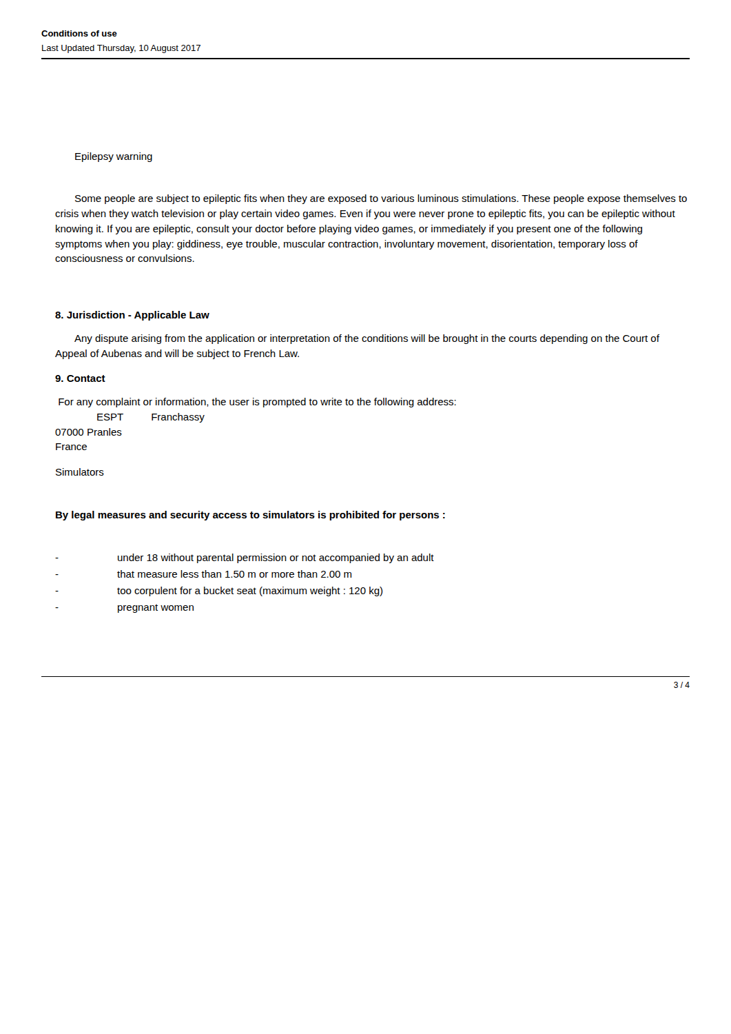Conditions of use
Last Updated Thursday, 10 August 2017
Epilepsy warning
Some people are subject to epileptic fits when they are exposed to various luminous stimulations. These people expose themselves to crisis when they watch television or play certain video games. Even if you were never prone to epileptic fits, you can be epileptic without knowing it. If you are epileptic, consult your doctor before playing video games, or immediately if you present one of the following symptoms when you play: giddiness, eye trouble, muscular contraction, involuntary movement, disorientation, temporary loss of consciousness or convulsions.
8. Jurisdiction - Applicable Law
Any dispute arising from the application or interpretation of the conditions will be brought in the courts depending on the Court of Appeal of Aubenas and will be subject to French Law.
9. Contact
For any complaint or information, the user is prompted to write to the following address:
ESPT Franchassy
07000 Pranles
France
Simulators
By legal measures and security access to simulators is prohibited for persons :
-under 18 without parental permission or not accompanied by an adult
-that measure less than 1.50 m or more than 2.00 m
-too corpulent for a bucket seat (maximum weight : 120 kg)
-pregnant women
3 / 4